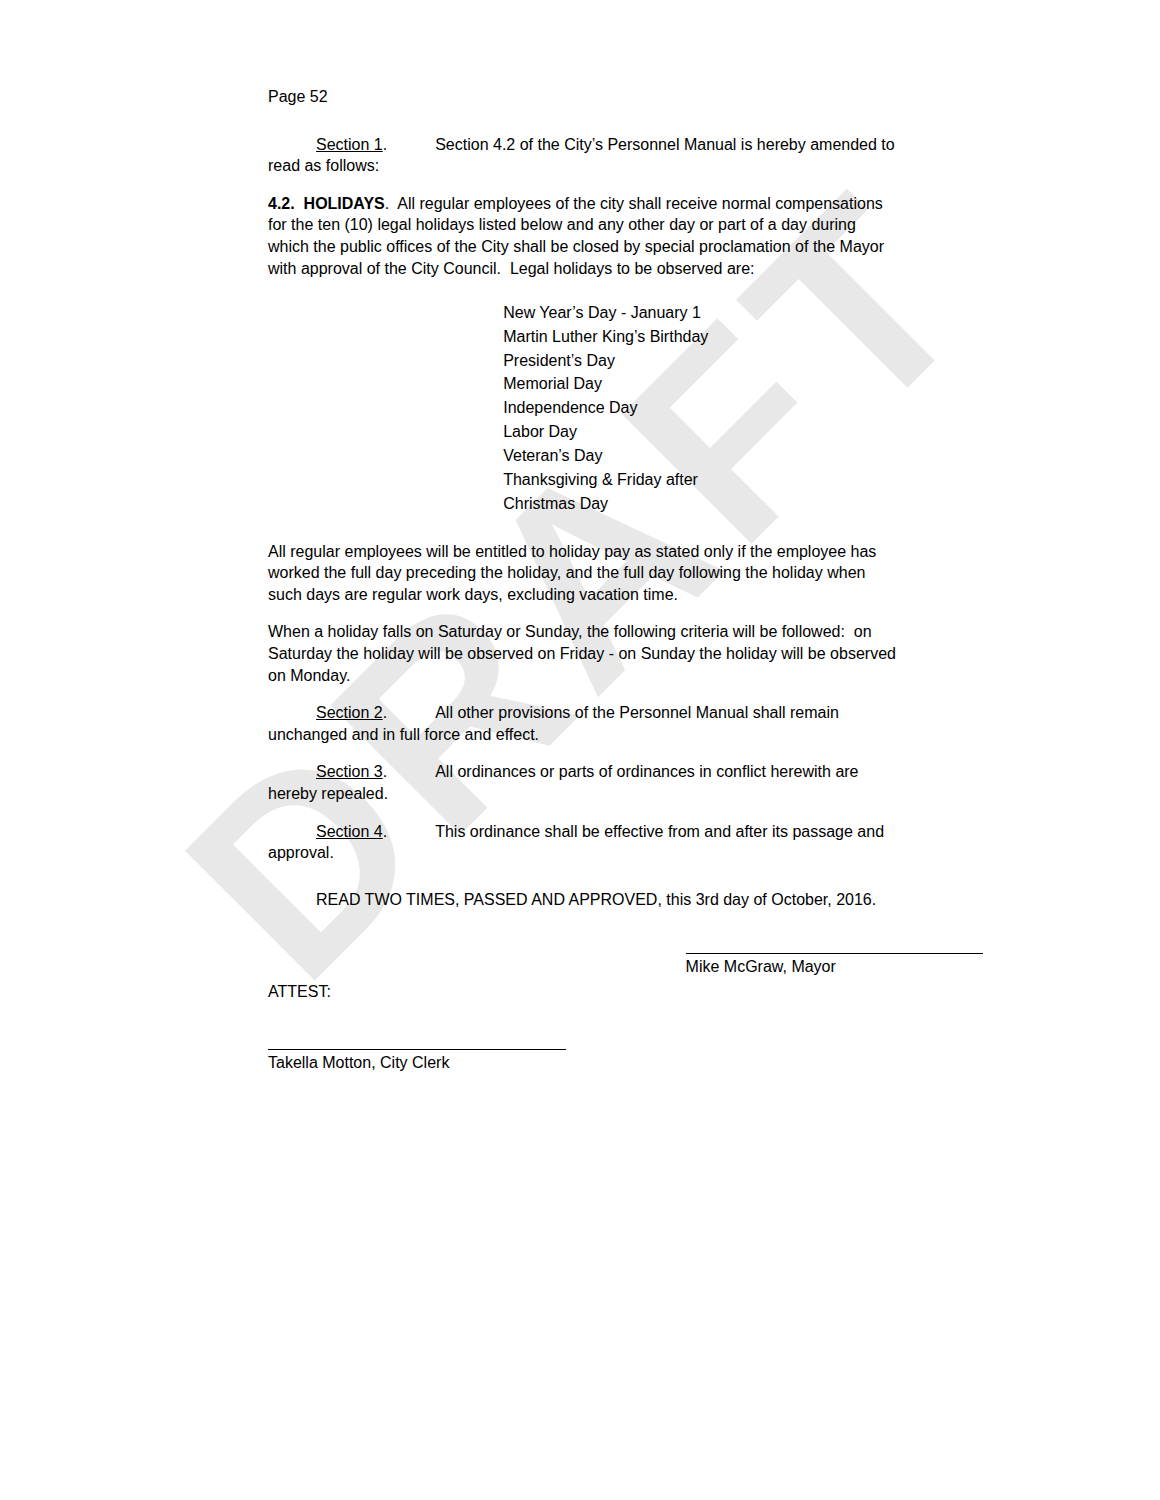DRAFT
Page 52
Section 1. Section 4.2 of the City’s Personnel Manual is hereby amended to read as follows:
4.2. HOLIDAYS. All regular employees of the city shall receive normal compensations for the ten (10) legal holidays listed below and any other day or part of a day during which the public offices of the City shall be closed by special proclamation of the Mayor with approval of the City Council. Legal holidays to be observed are:
New Year’s Day - January 1
Martin Luther King’s Birthday
President’s Day
Memorial Day
Independence Day
Labor Day
Veteran’s Day
Thanksgiving & Friday after
Christmas Day
All regular employees will be entitled to holiday pay as stated only if the employee has worked the full day preceding the holiday, and the full day following the holiday when such days are regular work days, excluding vacation time.
When a holiday falls on Saturday or Sunday, the following criteria will be followed: on Saturday the holiday will be observed on Friday - on Sunday the holiday will be observed on Monday.
Section 2. All other provisions of the Personnel Manual shall remain unchanged and in full force and effect.
Section 3. All ordinances or parts of ordinances in conflict herewith are hereby repealed.
Section 4. This ordinance shall be effective from and after its passage and approval.
READ TWO TIMES, PASSED AND APPROVED, this 3rd day of October, 2016.
Mike McGraw, Mayor
ATTEST:
Takella Motton, City Clerk